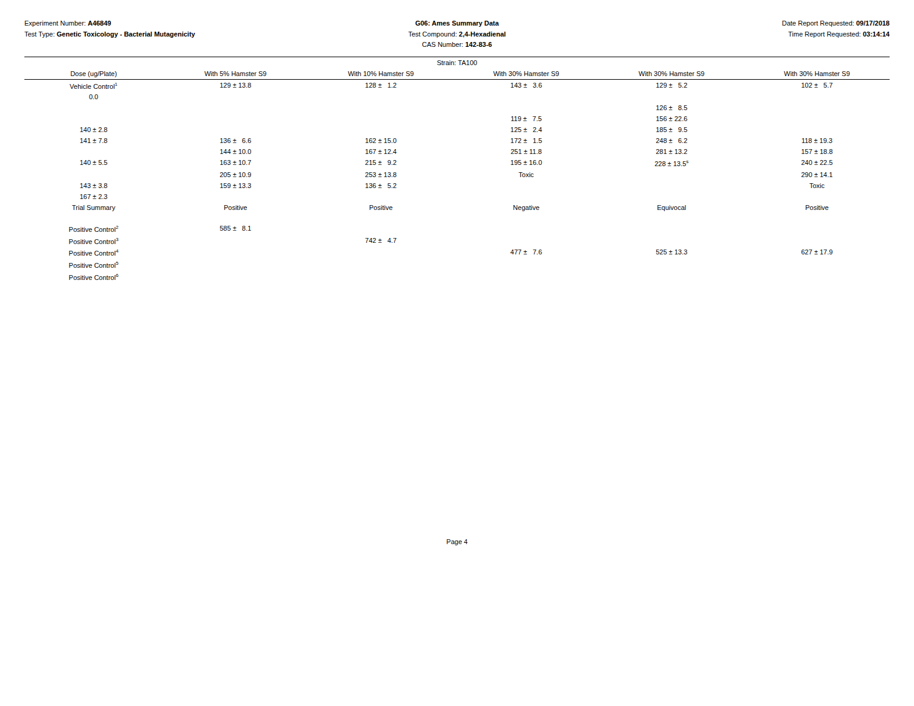Experiment Number: A46849
Test Type: Genetic Toxicology - Bacterial Mutagenicity
G06: Ames Summary Data
Test Compound: 2,4-Hexadienal
CAS Number: 142-83-6
Date Report Requested: 09/17/2018
Time Report Requested: 03:14:14
| Strain: TA100 |
| Dose (ug/Plate) | With 5% Hamster S9 | With 10% Hamster S9 | With 30% Hamster S9 | With 30% Hamster S9 | With 30% Hamster S9 |
| Vehicle Control 1 | 129 ± 13.8 | 128 ± 1.2 | 143 ± 3.6 | 129 ± 5.2 | 102 ± 5.7 |
| 0.0 | | | | | |
| | | | | 126 ± 8.5 | |
| | | | 119 ± 7.5 | 156 ± 22.6 | |
| 140 ± 2.8 | | | 125 ± 2.4 | 185 ± 9.5 | |
| 141 ± 7.8 | 136 ± 6.6 | 162 ± 15.0 | 172 ± 1.5 | 248 ± 6.2 | 118 ± 19.3 |
| | 144 ± 10.0 | 167 ± 12.4 | 251 ± 11.8 | 281 ± 13.2 | 157 ± 18.8 |
| 140 ± 5.5 | 163 ± 10.7 | 215 ± 9.2 | 195 ± 16.0 | 228 ± 13.5 s | 240 ± 22.5 |
| | 205 ± 10.9 | 253 ± 13.8 | Toxic | | 290 ± 14.1 |
| 143 ± 3.8 | 159 ± 13.3 | 136 ± 5.2 | | | Toxic |
| 167 ± 2.3 | | | | | |
| Trial Summary | Positive | Positive | Negative | Equivocal | Positive |
| Positive Control 2 | 585 ± 8.1 | | | | |
| Positive Control 3 | | 742 ± 4.7 | | | |
| Positive Control 4 | | | 477 ± 7.6 | 525 ± 13.3 | 627 ± 17.9 |
| Positive Control 5 | | | | | |
| Positive Control 6 | | | | | |
Page 4